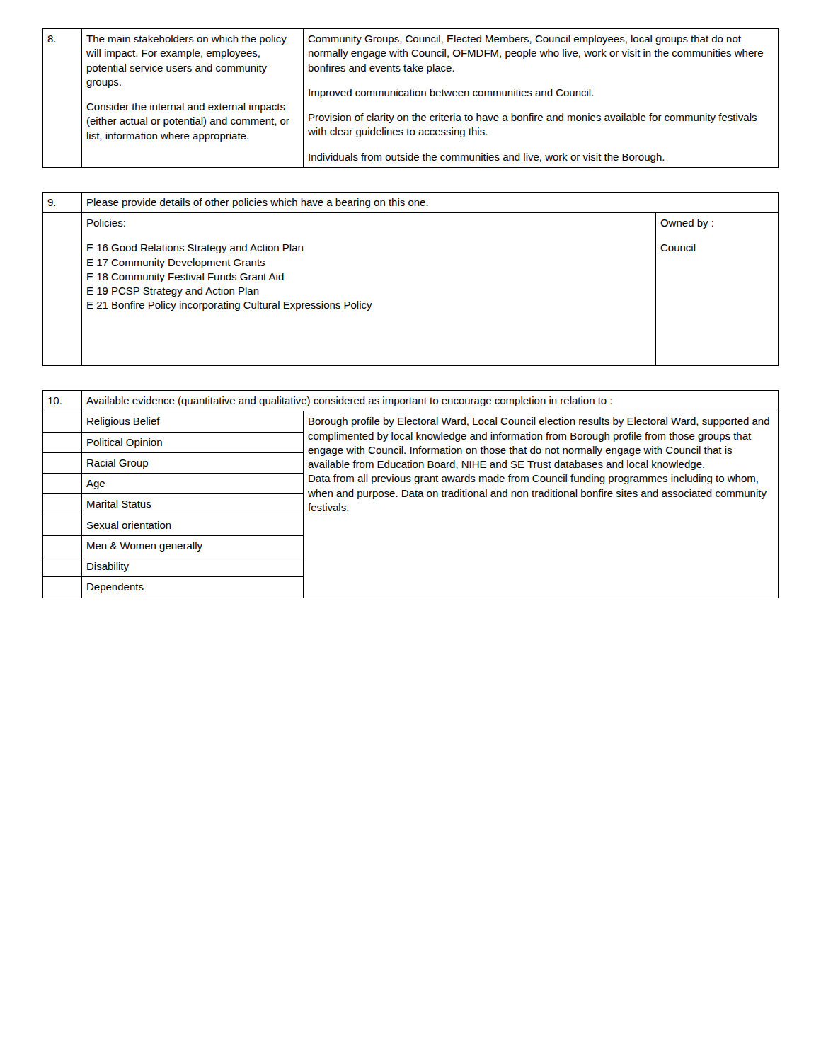| 8. | The main stakeholders on which the policy will impact. For example, employees, potential service users and community groups. Consider the internal and external impacts (either actual or potential) and comment, or list, information where appropriate. | Community Groups, Council, Elected Members, Council employees, local groups that do not normally engage with Council, OFMDFM, people who live, work or visit in the communities where bonfires and events take place. Improved communication between communities and Council. Provision of clarity on the criteria to have a bonfire and monies available for community festivals with clear guidelines to accessing this. Individuals from outside the communities and live, work or visit the Borough. |
| 9. | Please provide details of other policies which have a bearing on this one. |
| | Policies: E 16 Good Relations Strategy and Action Plan E 17 Community Development Grants E 18 Community Festival Funds Grant Aid E 19 PCSP Strategy and Action Plan E 21 Bonfire Policy incorporating Cultural Expressions Policy | Owned by : Council |
| 10. | Available evidence (quantitative and qualitative) considered as important to encourage completion in relation to : |
| | Religious Belief | Borough profile by Electoral Ward, Local Council election results by Electoral Ward, supported and complimented by local knowledge and information from Borough profile from those groups that engage with Council. Information on those that do not normally engage with Council that is available from Education Board, NIHE and SE Trust databases and local knowledge. Data from all previous grant awards made from Council funding programmes including to whom, when and purpose. Data on traditional and non traditional bonfire sites and associated community festivals. |
| | Political Opinion |
| | Racial Group |
| | Age |
| | Marital Status |
| | Sexual orientation |
| | Men & Women generally |
| | Disability |
| | Dependents |